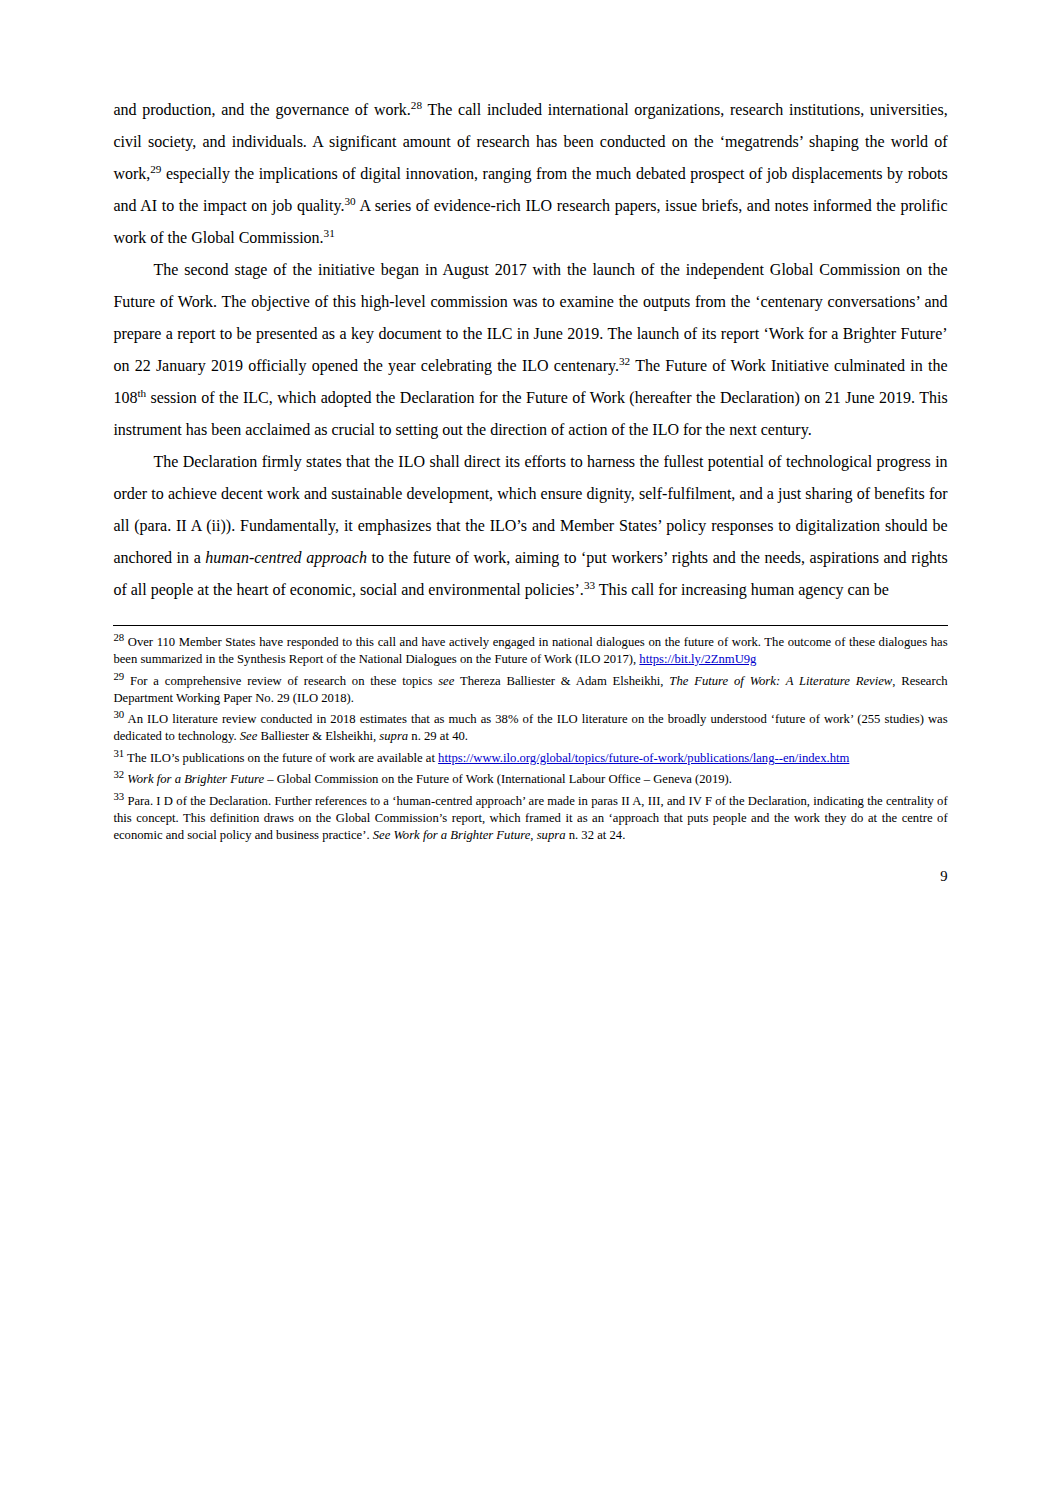and production, and the governance of work.28 The call included international organizations, research institutions, universities, civil society, and individuals. A significant amount of research has been conducted on the ‘megatrends’ shaping the world of work,29 especially the implications of digital innovation, ranging from the much debated prospect of job displacements by robots and AI to the impact on job quality.30 A series of evidence-rich ILO research papers, issue briefs, and notes informed the prolific work of the Global Commission.31
The second stage of the initiative began in August 2017 with the launch of the independent Global Commission on the Future of Work. The objective of this high-level commission was to examine the outputs from the ‘centenary conversations’ and prepare a report to be presented as a key document to the ILC in June 2019. The launch of its report ‘Work for a Brighter Future’ on 22 January 2019 officially opened the year celebrating the ILO centenary.32 The Future of Work Initiative culminated in the 108th session of the ILC, which adopted the Declaration for the Future of Work (hereafter the Declaration) on 21 June 2019. This instrument has been acclaimed as crucial to setting out the direction of action of the ILO for the next century.
The Declaration firmly states that the ILO shall direct its efforts to harness the fullest potential of technological progress in order to achieve decent work and sustainable development, which ensure dignity, self-fulfilment, and a just sharing of benefits for all (para. II A (ii)). Fundamentally, it emphasizes that the ILO’s and Member States’ policy responses to digitalization should be anchored in a human-centred approach to the future of work, aiming to ‘put workers’ rights and the needs, aspirations and rights of all people at the heart of economic, social and environmental policies’.33 This call for increasing human agency can be
28 Over 110 Member States have responded to this call and have actively engaged in national dialogues on the future of work. The outcome of these dialogues has been summarized in the Synthesis Report of the National Dialogues on the Future of Work (ILO 2017), https://bit.ly/2ZnmU9g
29 For a comprehensive review of research on these topics see Thereza Balliester & Adam Elsheikhi, The Future of Work: A Literature Review, Research Department Working Paper No. 29 (ILO 2018).
30 An ILO literature review conducted in 2018 estimates that as much as 38% of the ILO literature on the broadly understood ‘future of work’ (255 studies) was dedicated to technology. See Balliester & Elsheikhi, supra n. 29 at 40.
31 The ILO’s publications on the future of work are available at https://www.ilo.org/global/topics/future-of-work/publications/lang--en/index.htm
32 Work for a Brighter Future – Global Commission on the Future of Work (International Labour Office – Geneva (2019).
33 Para. I D of the Declaration. Further references to a ‘human-centred approach’ are made in paras II A, III, and IV F of the Declaration, indicating the centrality of this concept. This definition draws on the Global Commission’s report, which framed it as an ‘approach that puts people and the work they do at the centre of economic and social policy and business practice’. See Work for a Brighter Future, supra n. 32 at 24.
9